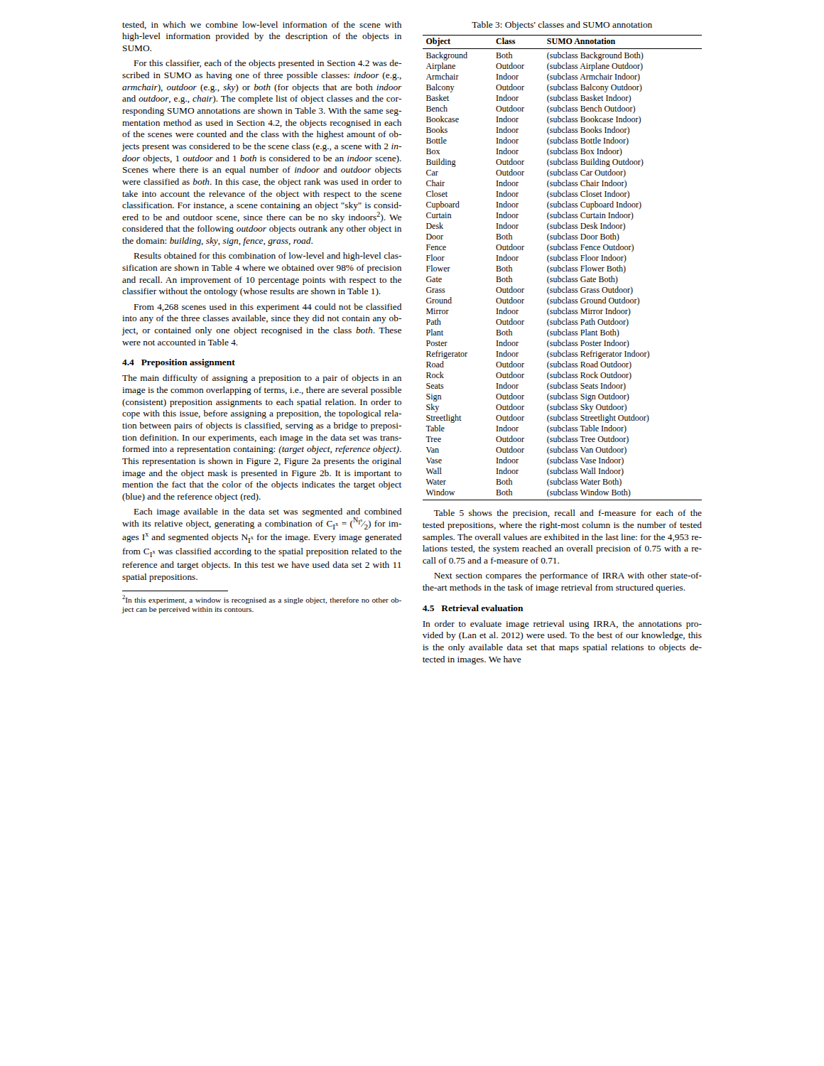tested, in which we combine low-level information of the scene with high-level information provided by the description of the objects in SUMO.
For this classifier, each of the objects presented in Section 4.2 was described in SUMO as having one of three possible classes: indoor (e.g., armchair), outdoor (e.g., sky) or both (for objects that are both indoor and outdoor, e.g., chair). The complete list of object classes and the corresponding SUMO annotations are shown in Table 3. With the same segmentation method as used in Section 4.2, the objects recognised in each of the scenes were counted and the class with the highest amount of objects present was considered to be the scene class (e.g., a scene with 2 indoor objects, 1 outdoor and 1 both is considered to be an indoor scene). Scenes where there is an equal number of indoor and outdoor objects were classified as both. In this case, the object rank was used in order to take into account the relevance of the object with respect to the scene classification. For instance, a scene containing an object "sky" is considered to be and outdoor scene, since there can be no sky indoors2). We considered that the following outdoor objects outrank any other object in the domain: building, sky, sign, fence, grass, road.
Results obtained for this combination of low-level and high-level classification are shown in Table 4 where we obtained over 98% of precision and recall. An improvement of 10 percentage points with respect to the classifier without the ontology (whose results are shown in Table 1).
From 4,268 scenes used in this experiment 44 could not be classified into any of the three classes available, since they did not contain any object, or contained only one object recognised in the class both. These were not accounted in Table 4.
4.4 Preposition assignment
The main difficulty of assigning a preposition to a pair of objects in an image is the common overlapping of terms, i.e., there are several possible (consistent) preposition assignments to each spatial relation. In order to cope with this issue, before assigning a preposition, the topological relation between pairs of objects is classified, serving as a bridge to preposition definition. In our experiments, each image in the data set was transformed into a representation containing: (target object, reference object). This representation is shown in Figure 2, Figure 2a presents the original image and the object mask is presented in Figure 2b. It is important to mention the fact that the color of the objects indicates the target object (blue) and the reference object (red).
Each image available in the data set was segmented and combined with its relative object, generating a combination of CIx = (NIx⁄2) for images Ix and segmented objects NIx for the image. Every image generated from CIx was classified according to the spatial preposition related to the reference and target objects. In this test we have used data set 2 with 11 spatial prepositions.
2In this experiment, a window is recognised as a single object, therefore no other object can be perceived within its contours.
Table 3: Objects' classes and SUMO annotation
| Object | Class | SUMO Annotation |
| --- | --- | --- |
| Background | Both | (subclass Background Both) |
| Airplane | Outdoor | (subclass Airplane Outdoor) |
| Armchair | Indoor | (subclass Armchair Indoor) |
| Balcony | Outdoor | (subclass Balcony Outdoor) |
| Basket | Indoor | (subclass Basket Indoor) |
| Bench | Outdoor | (subclass Bench Outdoor) |
| Bookcase | Indoor | (subclass Bookcase Indoor) |
| Books | Indoor | (subclass Books Indoor) |
| Bottle | Indoor | (subclass Bottle Indoor) |
| Box | Indoor | (subclass Box Indoor) |
| Building | Outdoor | (subclass Building Outdoor) |
| Car | Outdoor | (subclass Car Outdoor) |
| Chair | Indoor | (subclass Chair Indoor) |
| Closet | Indoor | (subclass Closet Indoor) |
| Cupboard | Indoor | (subclass Cupboard Indoor) |
| Curtain | Indoor | (subclass Curtain Indoor) |
| Desk | Indoor | (subclass Desk Indoor) |
| Door | Both | (subclass Door Both) |
| Fence | Outdoor | (subclass Fence Outdoor) |
| Floor | Indoor | (subclass Floor Indoor) |
| Flower | Both | (subclass Flower Both) |
| Gate | Both | (subclass Gate Both) |
| Grass | Outdoor | (subclass Grass Outdoor) |
| Ground | Outdoor | (subclass Ground Outdoor) |
| Mirror | Indoor | (subclass Mirror Indoor) |
| Path | Outdoor | (subclass Path Outdoor) |
| Plant | Both | (subclass Plant Both) |
| Poster | Indoor | (subclass Poster Indoor) |
| Refrigerator | Indoor | (subclass Refrigerator Indoor) |
| Road | Outdoor | (subclass Road Outdoor) |
| Rock | Outdoor | (subclass Rock Outdoor) |
| Seats | Indoor | (subclass Seats Indoor) |
| Sign | Outdoor | (subclass Sign Outdoor) |
| Sky | Outdoor | (subclass Sky Outdoor) |
| Streetlight | Outdoor | (subclass Streetlight Outdoor) |
| Table | Indoor | (subclass Table Indoor) |
| Tree | Outdoor | (subclass Tree Outdoor) |
| Van | Outdoor | (subclass Van Outdoor) |
| Vase | Indoor | (subclass Vase Indoor) |
| Wall | Indoor | (subclass Wall Indoor) |
| Water | Both | (subclass Water Both) |
| Window | Both | (subclass Window Both) |
Table 5 shows the precision, recall and f-measure for each of the tested prepositions, where the right-most column is the number of tested samples. The overall values are exhibited in the last line: for the 4,953 relations tested, the system reached an overall precision of 0.75 with a recall of 0.75 and a f-measure of 0.71.
Next section compares the performance of IRRA with other state-of-the-art methods in the task of image retrieval from structured queries.
4.5 Retrieval evaluation
In order to evaluate image retrieval using IRRA, the annotations provided by (Lan et al. 2012) were used. To the best of our knowledge, this is the only available data set that maps spatial relations to objects detected in images. We have